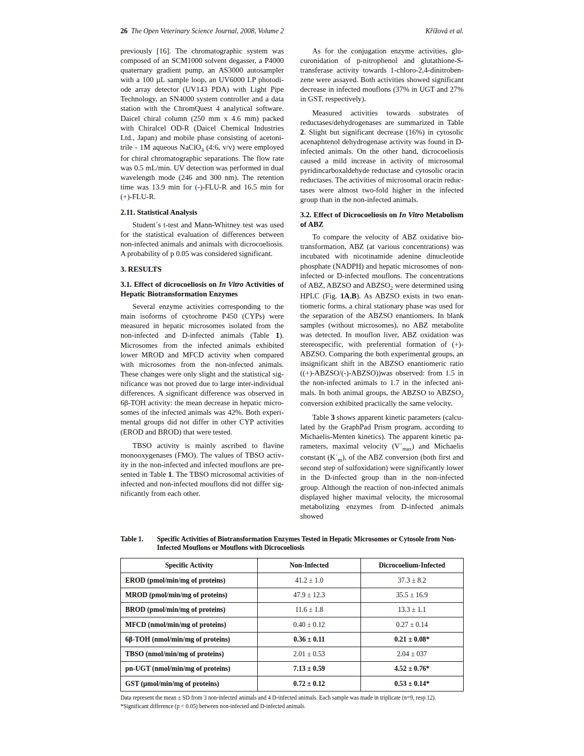26 The Open Veterinary Science Journal, 2008, Volume 2 Křížová et al.
previously [16]. The chromatographic system was composed of an SCM1000 solvent degasser, a P4000 quaternary gradient pump, an AS3000 autosampler with a 100 µL sample loop, an UV6000 LP photodiode array detector (UV143 PDA) with Light Pipe Technology, an SN4000 system controller and a data station with the ChromQuest 4 analytical software. Daicel chiral column (250 mm x 4.6 mm) packed with Chiralcel OD-R (Daicel Chemical Industries Ltd., Japan) and mobile phase consisting of acetonitrile - 1M aqueous NaClO4 (4:6, v/v) were employed for chiral chromatographic separations. The flow rate was 0.5 mL/min. UV detection was performed in dual wavelength mode (246 and 300 nm). The retention time was 13.9 min for (-)-FLU-R and 16.5 min for (+)-FLU-R.
2.11. Statistical Analysis
Student´s t-test and Mann-Whitney test was used for the statistical evaluation of differences between non-infected animals and animals with dicrocoeliosis. A probability of p 0.05 was considered significant.
3. RESULTS
3.1. Effect of dicrocoeliosis on In Vitro Activities of Hepatic Biotransformation Enzymes
Several enzyme activities corresponding to the main isoforms of cytochrome P450 (CYPs) were measured in hepatic microsomes isolated from the non-infected and D-infected animals (Table 1). Microsomes from the infected animals exhibited lower MROD and MFCD activity when compared with microsomes from the non-infected animals. These changes were only slight and the statistical significance was not proved due to large inter-individual differences. A significant difference was observed in 6β-TOH activity: the mean decrease in hepatic microsomes of the infected animals was 42%. Both experimental groups did not differ in other CYP activities (EROD and BROD) that were tested.
TBSO activity is mainly ascribed to flavine monooxygenases (FMO). The values of TBSO activity in the non-infected and infected mouflons are presented in Table 1. The TBSO microsomal activities of infected and non-infected mouflons did not differ significantly from each other.
As for the conjugation enzyme activities, glucuronidation of p-nitrophenol and glutathione-S-transferase activity towards 1-chloro-2,4-dinitrobenzene were assayed. Both activities showed significant decrease in infected mouflons (37% in UGT and 27% in GST, respectively).
Measured activities towards substrates of reductases/dehydrogenases are summarized in Table 2. Slight but significant decrease (16%) in cytosolic acenaphtenol dehydrogenase activity was found in D-infected animals. On the other hand, dicrocoeliosis caused a mild increase in activity of microsomal pyridincarboxaldehyde reductase and cytosolic oracin reductases. The activities of microsomal oracin reductases were almost two-fold higher in the infected group than in the non-infected animals.
3.2. Effect of Dicrocoeliosis on In Vitro Metabolism of ABZ
To compare the velocity of ABZ oxidative biotransformation, ABZ (at various concentrations) was incubated with nicotinamide adenine dinucleotide phosphate (NADPH) and hepatic microsomes of non-infected or D-infected mouflons. The concentrations of ABZ, ABZSO and ABZSO2 were determined using HPLC (Fig. 1A,B). As ABZSO exists in two enantiomeric forms, a chiral stationary phase was used for the separation of the ABZSO enantiomers. In blank samples (without microsomes), no ABZ metabolite was detected. In mouflon liver, ABZ oxidation was stereospecific, with preferential formation of (+)-ABZSO. Comparing the both experimental groups, an insignificant shift in the ABZSO enantiomeric ratio ((+)-ABZSO/(-)-ABZSO))was observed: from 1.5 in the non-infected animals to 1.7 in the infected animals. In both animal groups, the ABZSO to ABZSO2 conversion exhibited practically the same velocity.
Table 3 shows apparent kinetic parameters (calculated by the GraphPad Prism program, according to Michaelis-Menten kinetics). The apparent kinetic parameters, maximal velocity (V´max) and Michaelis constant (K´m), of the ABZ conversion (both first and second step of sulfoxidation) were significantly lower in the D-infected group than in the non-infected group. Although the reaction of non-infected animals displayed higher maximal velocity, the microsomal metabolizing enzymes from D-infected animals showed
Table 1. Specific Activities of Biotransformation Enzymes Tested in Hepatic Microsomes or Cytosole from Non-Infected Mouflons or Mouflons with Dicrocoeliosis
| Specific Activity | Non-Infected | Dicrocoelium-Infected |
| --- | --- | --- |
| EROD (pmol/min/mg of proteins) | 41.2 ± 1.0 | 37.3 ± 8.2 |
| MROD (pmol/min/mg of proteins) | 47.9 ± 12.3 | 35.5 ± 16.9 |
| BROD (pmol/min/mg of proteins) | 11.6 ± 1.8 | 13.3 ± 1.1 |
| MFCD (nmol/min/mg of proteins) | 0.40 ± 0.12 | 0.27 ± 0.14 |
| 6β-TOH (nmol/min/mg of proteins) | 0.36 ± 0.11 | 0.21 ± 0.08* |
| TBSO (nmol/min/mg of proteins) | 2.01 ± 0.53 | 2.04 ± 037 |
| pn-UGT (nmol/min/mg of proteins) | 7.13 ± 0.59 | 4.52 ± 0.76* |
| GST (µmol/min/mg of proteins) | 0.72 ± 0.12 | 0.53 ± 0.14* |
Data represent the mean ± SD from 3 non-infected animals and 4 D-infected animals. Each sample was made in triplicate (n=9, resp.12).
*Significant difference (p < 0.05) between non-infected and D-infected animals.